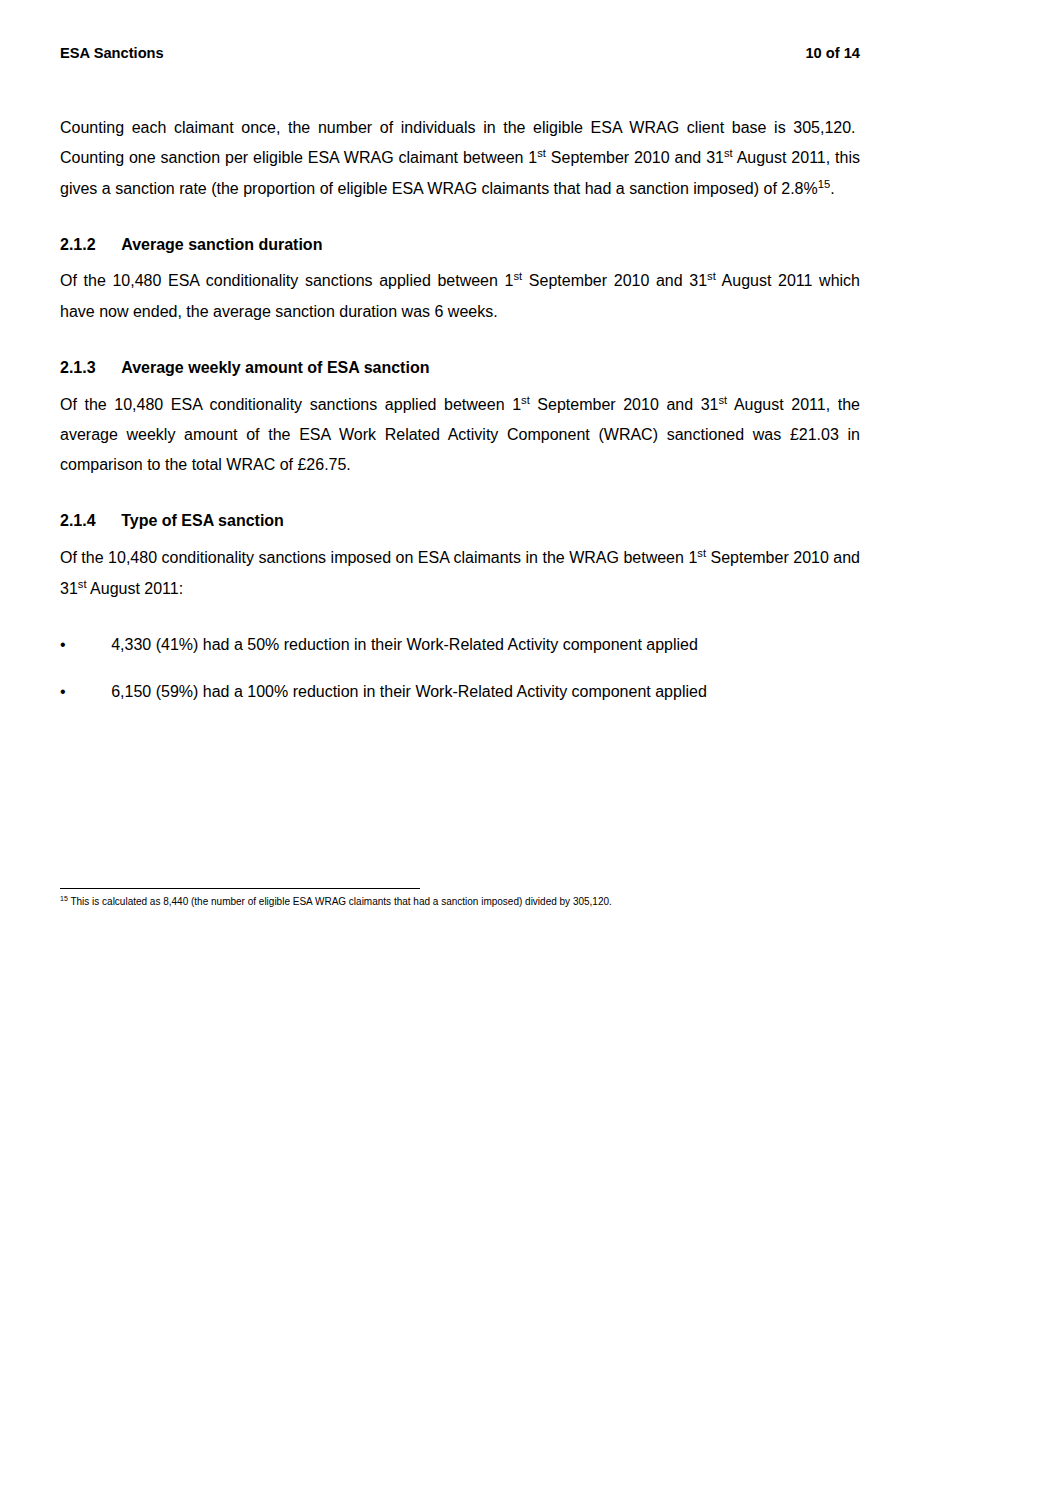ESA Sanctions 10 of 14
Counting each claimant once, the number of individuals in the eligible ESA WRAG client base is 305,120. Counting one sanction per eligible ESA WRAG claimant between 1st September 2010 and 31st August 2011, this gives a sanction rate (the proportion of eligible ESA WRAG claimants that had a sanction imposed) of 2.8%15.
2.1.2 Average sanction duration
Of the 10,480 ESA conditionality sanctions applied between 1st September 2010 and 31st August 2011 which have now ended, the average sanction duration was 6 weeks.
2.1.3 Average weekly amount of ESA sanction
Of the 10,480 ESA conditionality sanctions applied between 1st September 2010 and 31st August 2011, the average weekly amount of the ESA Work Related Activity Component (WRAC) sanctioned was £21.03 in comparison to the total WRAC of £26.75.
2.1.4 Type of ESA sanction
Of the 10,480 conditionality sanctions imposed on ESA claimants in the WRAG between 1st September 2010 and 31st August 2011:
4,330 (41%) had a 50% reduction in their Work-Related Activity component applied
6,150 (59%) had a 100% reduction in their Work-Related Activity component applied
15 This is calculated as 8,440 (the number of eligible ESA WRAG claimants that had a sanction imposed) divided by 305,120.